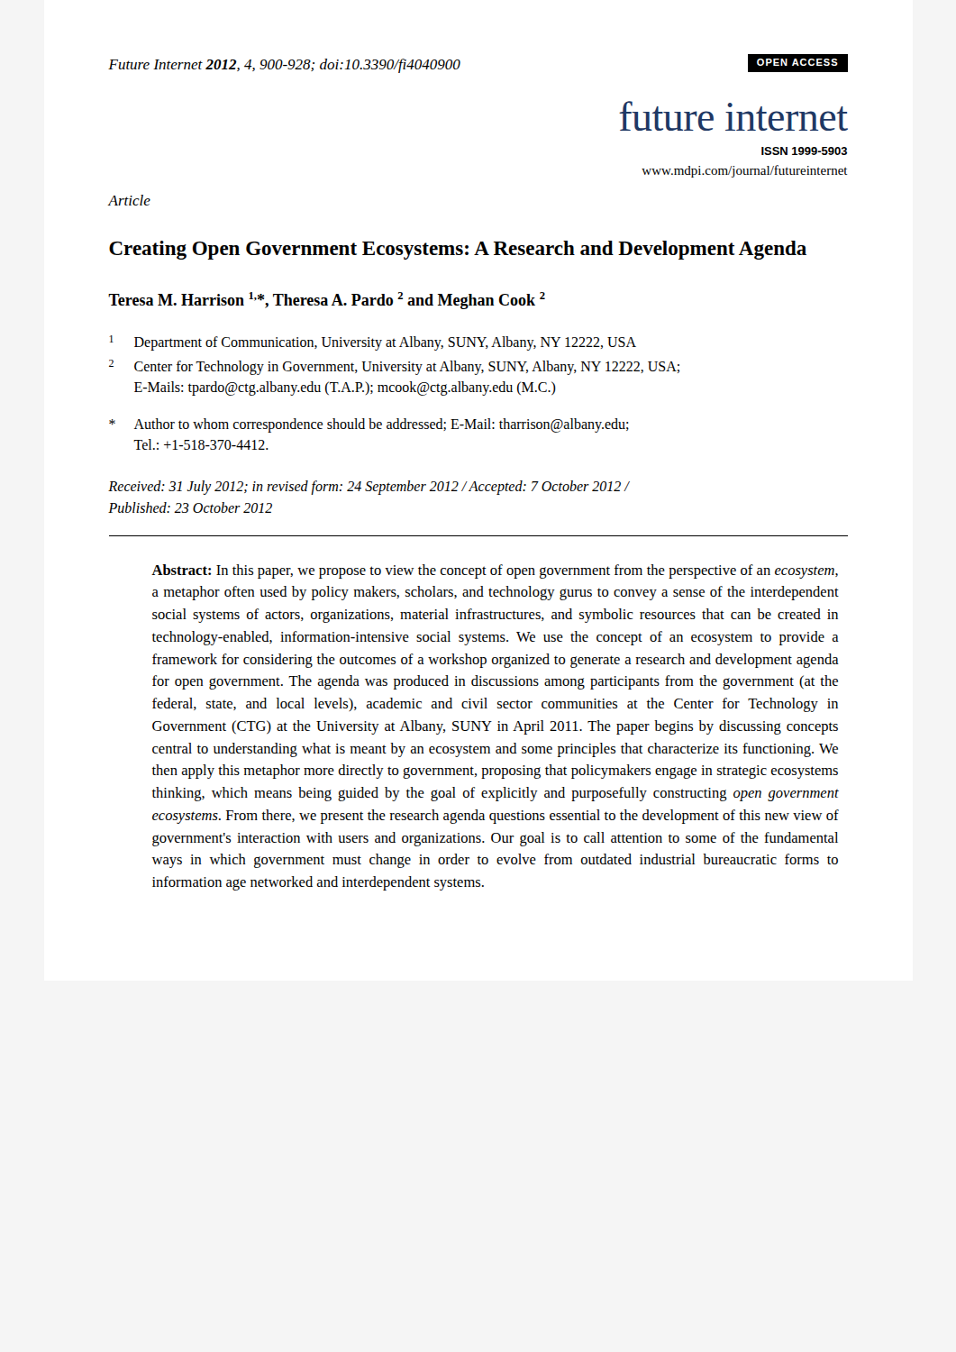OPEN ACCESS
Future Internet 2012, 4, 900-928; doi:10.3390/fi4040900
future internet
ISSN 1999-5903
www.mdpi.com/journal/futureinternet
Article
Creating Open Government Ecosystems: A Research and Development Agenda
Teresa M. Harrison 1,*, Theresa A. Pardo 2 and Meghan Cook 2
1 Department of Communication, University at Albany, SUNY, Albany, NY 12222, USA
2 Center for Technology in Government, University at Albany, SUNY, Albany, NY 12222, USA;
E-Mails: tpardo@ctg.albany.edu (T.A.P.); mcook@ctg.albany.edu (M.C.)
*Author to whom correspondence should be addressed; E-Mail: tharrison@albany.edu;
Tel.: +1-518-370-4412.
Received: 31 July 2012; in revised form: 24 September 2012 / Accepted: 7 October 2012 /
Published: 23 October 2012
Abstract: In this paper, we propose to view the concept of open government from the perspective of an ecosystem, a metaphor often used by policy makers, scholars, and technology gurus to convey a sense of the interdependent social systems of actors, organizations, material infrastructures, and symbolic resources that can be created in technology-enabled, information-intensive social systems. We use the concept of an ecosystem to provide a framework for considering the outcomes of a workshop organized to generate a research and development agenda for open government. The agenda was produced in discussions among participants from the government (at the federal, state, and local levels), academic and civil sector communities at the Center for Technology in Government (CTG) at the University at Albany, SUNY in April 2011. The paper begins by discussing concepts central to understanding what is meant by an ecosystem and some principles that characterize its functioning. We then apply this metaphor more directly to government, proposing that policymakers engage in strategic ecosystems thinking, which means being guided by the goal of explicitly and purposefully constructing open government ecosystems. From there, we present the research agenda questions essential to the development of this new view of government's interaction with users and organizations. Our goal is to call attention to some of the fundamental ways in which government must change in order to evolve from outdated industrial bureaucratic forms to information age networked and interdependent systems.